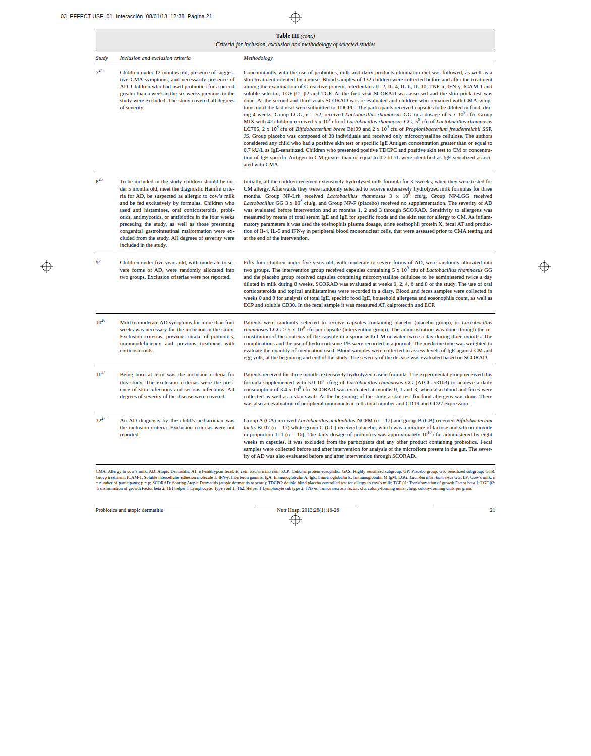03. EFFECT USE_01. Interacción 08/01/13 12:38 Página 21
Table III (cont.) Criteria for inclusion, exclusion and methodology of selected studies
| Study | Inclusion and exclusion criteria | Methodology |
| --- | --- | --- |
| 7 24 | Children under 12 months old, presence of suggestive CMA symptoms, and necessarily presence of AD. Children who had used probiotics for a period greater than a week in the six weeks previous to the study were excluded. The study covered all degrees of severity. | Concomitantly with the use of probiotics, milk and dairy products eliminaton diet was followed, as well as a skin treatment oriented by a nurse. Blood samples of 132 children were collected before and after the treatment aiming the examination of C-reactive protein, interleukins IL-2, IL-4, IL-6, IL-10, TNF-α, IFN-γ, ICAM-1 and soluble selectin, TGF-β1, β2 and TGF. At the first visit SCORAD was assessed and the skin prick test was done. At the second and third visits SCORAD was re-evaluated and children who remained with CMA symptoms until the last visit were submitted to TDCPC. The participants received capsules to be diluted in food, during 4 weeks. Group LGG, n = 52, received Lactobacillus rhamnosus GG in a dosage of 5 x 10 9 cfu. Group MIX with 42 children received 5 x 10 9 cfu of Lactobacillus rhamnosus GG, 5 9 cfu of Lactobacillus rhamnosus LC705, 2 x 10 8 cfu of Bifidobacterium breve Bbi99 and 2 x 10 9 cfu of Propionibacterium freudenreichii SSP. JS. Group placebo was composed of 38 individuals and received only microcrystalline cellulose. The authors considered any child who had a positive skin test or specific IgE Antigen concentration greater than or equal to 0.7 kU/L as IgE-sensitized. Children who presented positive TDCPC and positive skin test to CM or concentration of IgE specific Antigen to CM greater than or equal to 0.7 kU/L were identified as IgE-sensitized associated with CMA. |
| 8 25 | To be included in the study children should be under 5 months old, meet the diagnostic Hanifin criteria for AD, be suspected as allergic to cow’s milk and be fed exclusively by formulas. Children who used anti histamines, oral corticosteroids, probiotics, antimycotics, or antibiotics in the four weeks preceding the study, as well as those presenting congenital gastrointestinal malformation were excluded from the study. All degrees of severity were included in the study. | Initially, all the children received extensively hydrolysed milk formula for 3-5weeks, when they were tested for CM allergy. Afterwards they were randomly selected to receive extensively hydrolyzed milk formulas for three months. Group NP-Lrh received Lactobacillus rhamnosus 3 x 10 8 cfu/g, Group NP-LGG received Lactobacillus GG 3 x 10 8 cfu/g, and Group NP-P (placebo) received no supplementation. The severity of AD was evaluated before intervention and at months 1, 2 and 3 through SCORAD. Sensitivity to allergens was measured by means of total serum IgE and IgE for specific foods and the skin test for allergy to CM. As inflammatory parameters it was used the eosinophils plasma dosage, urine eosinophil protein X, fecal AT and production of Il-4, IL-5 and IFN-γ in peripheral blood mononuclear cells, that were assessed prior to CMA testing and at the end of the intervention. |
| 9 5 | Children under five years old, with moderate to severe forms of AD, were randomly allocated into two groups. Exclusion criterias were not reported. | Fifty-four children under five years old, with moderate to severe forms of AD, were randomly allocated into two groups. The intervention group received capsules containing 5 x 10 9 cfu of Lactobacillus rhamnosus GG and the placebo group received capsules containing microcrystalline cellulose to be administered twice a day diluted in milk during 8 weeks. SCORAD was evaluated at weeks 0, 2, 4, 6 and 8 of the study. The use of oral corticosteroids and topical antihistamines were recorded in a diary. Blood and feces samples were collected in weeks 0 and 8 for analysis of total IgE, specific food IgE, household allergens and eosonophils count, as well as ECP and soluble CD30. In the fecal sample it was measured AT, calprotectin and ECP. |
| 10 26 | Mild to moderate AD symptoms for more than four weeks was necessary for the inclusion in the study. Exclusion criterias: previous intake of probiotics, immunodeficiency and previous treatment with corticosteroids. | Patients were randomly selected to receive capsules containing placebo (placebo group), or Lactobacillus rhamnosus LGG > 5 x 10 9 cfu per capsule (intervention group). The administration was done through the reconstitution of the contents of the capsule in a spoon with CM or water twice a day during three months. The complications and the use of hydrocortisone 1% were recorded in a journal. The medicine tube was weighted to evaluate the quantity of medication used. Blood samples were collected to assess levels of IgE against CM and egg yolk, at the beginning and end of the study. The severity of the disease was evaluated based on SCORAD. |
| 11 17 | Being born at term was the inclusion criteria for this study. The exclusion criterias were the presence of skin infections and serious infections. All degrees of severity of the disease were covered. | Patients received for three months extensively hydrolyzed casein formula. The experimental group received this formula supplemented with 5.0 10 7 cfu/g of Lactobacillus rhamnosus GG (ATCC 53103) to achieve a daily consumption of 3.4 x 10 9 cfu. SCORAD was evaluated at months 0, 1 and 3, when also blood and feces were collected as well as a skin swab. At the beginning of the study a skin test for food allergens was done. There was also an evaluation of peripheral mononuclear cells total number and CD19 and CD27 expression. |
| 12 27 | An AD diagnosis by the child’s pediatrician was the inclusion criteria. Exclusion criterias were not reported. | Group A (GA) received Lactobacillus acidophilus NCFM (n = 17) and group B (GB) received Bifidobacterium lactis Bi-07 (n = 17) while group C (GC) received placebo, which was a mixture of lactose and silicon dioxide in proportion 1: 1 (n = 16). The daily dosage of probiotics was approximately 10 10 cfu, administered by eight weeks in capsules. It was excluded from the participants diet any other product containing probiotics. Fecal samples were collected before and after intervention for analysis of the microflora present in the gut. The severity of AD was also evaluated before and after intervention through SCORAD. |
CMA: Allergy to cow’s milk; AD: Atopic Dermatitis; AT: α1-antitrypsin fecal; E. coli: Escherichia coli; ECP: Cationic protein eosophilic; GAS: Highly sensitized subgroup; GP: Placebo group; GS: Sensitized subgroup; GTB: Group treatment; ICAM-1: Soluble intercellular adhesion molecule 1; IFN-γ: Interferon gamma; IgA: Immunoglobulin A; IgE: Immunoglobulin E; Immunoglobulin M IgM: LGG: Lactobacillus rhamnosus GG; LV: Cow’s milk; n = number of participants; p = p; SCORAD: Scoring Atopic Dermatitis (atopic dermatitis to score); TDCPC: double-blind placebo controlled test for allergy to cow’s milk; TGF β1: Transformation of growth Factor beta 1; TGF β2: Transformation of growth Factor beta 2; Th1 helper T Lymphocyte: Type void 1; Th2: Helper T Lymphocyte sub type 2; TNF-α: Tumor necrosis factor; cfu: colony-forming units; cfu/g: colony-forming units per gram.
Probiotics and atopic dermatitis
Nutr Hosp. 2013;28(1):16-26
21